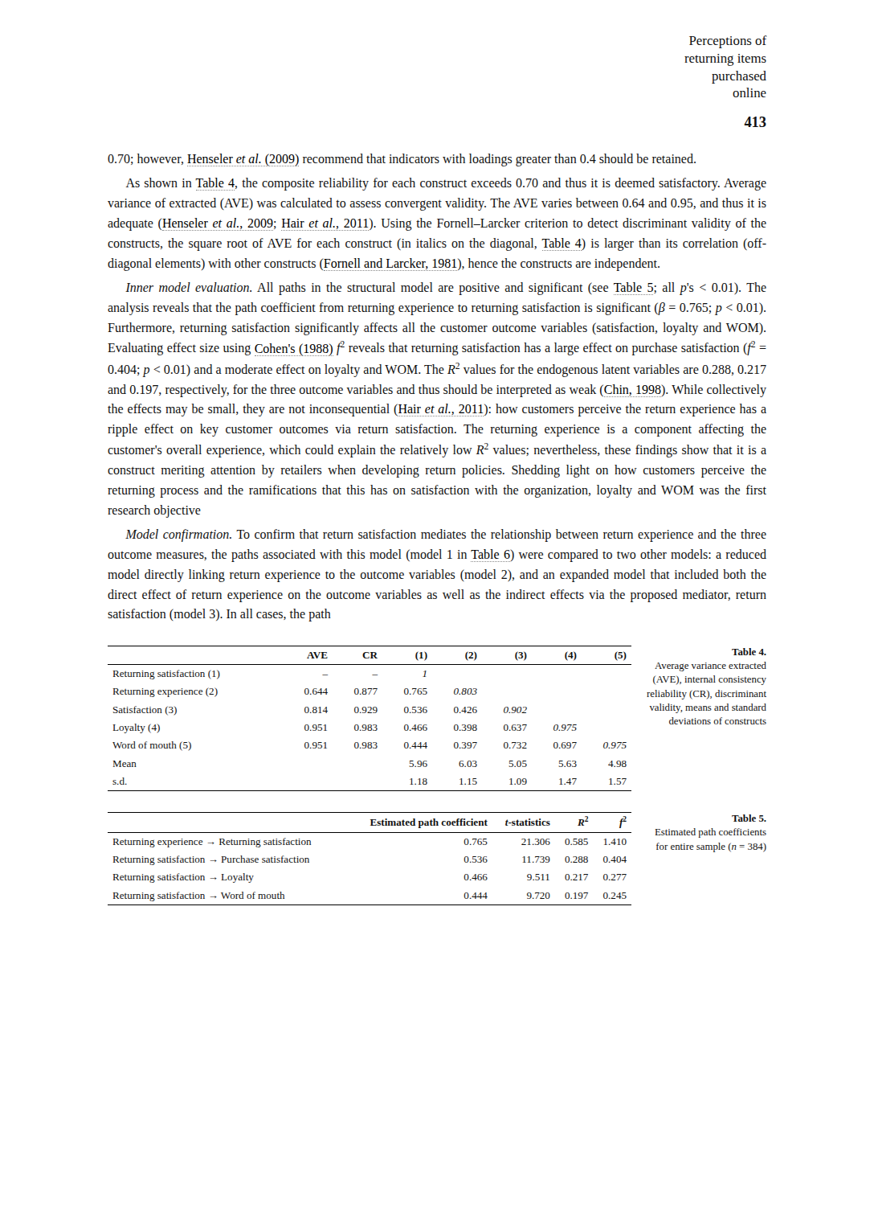Perceptions of
returning items
purchased
online
413
0.70; however, Henseler et al. (2009) recommend that indicators with loadings greater than 0.4 should be retained.
As shown in Table 4, the composite reliability for each construct exceeds 0.70 and thus it is deemed satisfactory. Average variance of extracted (AVE) was calculated to assess convergent validity. The AVE varies between 0.64 and 0.95, and thus it is adequate (Henseler et al., 2009; Hair et al., 2011). Using the Fornell–Larcker criterion to detect discriminant validity of the constructs, the square root of AVE for each construct (in italics on the diagonal, Table 4) is larger than its correlation (off-diagonal elements) with other constructs (Fornell and Larcker, 1981), hence the constructs are independent.
Inner model evaluation. All paths in the structural model are positive and significant (see Table 5; all p's < 0.01). The analysis reveals that the path coefficient from returning experience to returning satisfaction is significant (β = 0.765; p < 0.01). Furthermore, returning satisfaction significantly affects all the customer outcome variables (satisfaction, loyalty and WOM). Evaluating effect size using Cohen's (1988) f2 reveals that returning satisfaction has a large effect on purchase satisfaction (f2 = 0.404; p < 0.01) and a moderate effect on loyalty and WOM. The R2 values for the endogenous latent variables are 0.288, 0.217 and 0.197, respectively, for the three outcome variables and thus should be interpreted as weak (Chin, 1998). While collectively the effects may be small, they are not inconsequential (Hair et al., 2011): how customers perceive the return experience has a ripple effect on key customer outcomes via return satisfaction. The returning experience is a component affecting the customer's overall experience, which could explain the relatively low R2 values; nevertheless, these findings show that it is a construct meriting attention by retailers when developing return policies. Shedding light on how customers perceive the returning process and the ramifications that this has on satisfaction with the organization, loyalty and WOM was the first research objective
Model confirmation. To confirm that return satisfaction mediates the relationship between return experience and the three outcome measures, the paths associated with this model (model 1 in Table 6) were compared to two other models: a reduced model directly linking return experience to the outcome variables (model 2), and an expanded model that included both the direct effect of return experience on the outcome variables as well as the indirect effects via the proposed mediator, return satisfaction (model 3). In all cases, the path
| | AVE | CR | (1) | (2) | (3) | (4) | (5) |
| --- | --- | --- | --- | --- | --- | --- | --- |
| Returning satisfaction (1) | – | – | 1 | | | | |
| Returning experience (2) | 0.644 | 0.877 | 0.765 | 0.803 | | | |
| Satisfaction (3) | 0.814 | 0.929 | 0.536 | 0.426 | 0.902 | | |
| Loyalty (4) | 0.951 | 0.983 | 0.466 | 0.398 | 0.637 | 0.975 | |
| Word of mouth (5) | 0.951 | 0.983 | 0.444 | 0.397 | 0.732 | 0.697 | 0.975 |
| Mean | | | 5.96 | 6.03 | 5.05 | 5.63 | 4.98 |
| s.d. | | | 1.18 | 1.15 | 1.09 | 1.47 | 1.57 |
Table 4. Average variance extracted (AVE), internal consistency reliability (CR), discriminant validity, means and standard deviations of constructs
| | Estimated path coefficient | t -statistics | R 2 | f 2 |
| --- | --- | --- | --- | --- |
| Returning experience → Returning satisfaction | 0.765 | 21.306 | 0.585 | 1.410 |
| Returning satisfaction → Purchase satisfaction | 0.536 | 11.739 | 0.288 | 0.404 |
| Returning satisfaction → Loyalty | 0.466 | 9.511 | 0.217 | 0.277 |
| Returning satisfaction → Word of mouth | 0.444 | 9.720 | 0.197 | 0.245 |
Table 5. Estimated path coefficients for entire sample (n = 384)